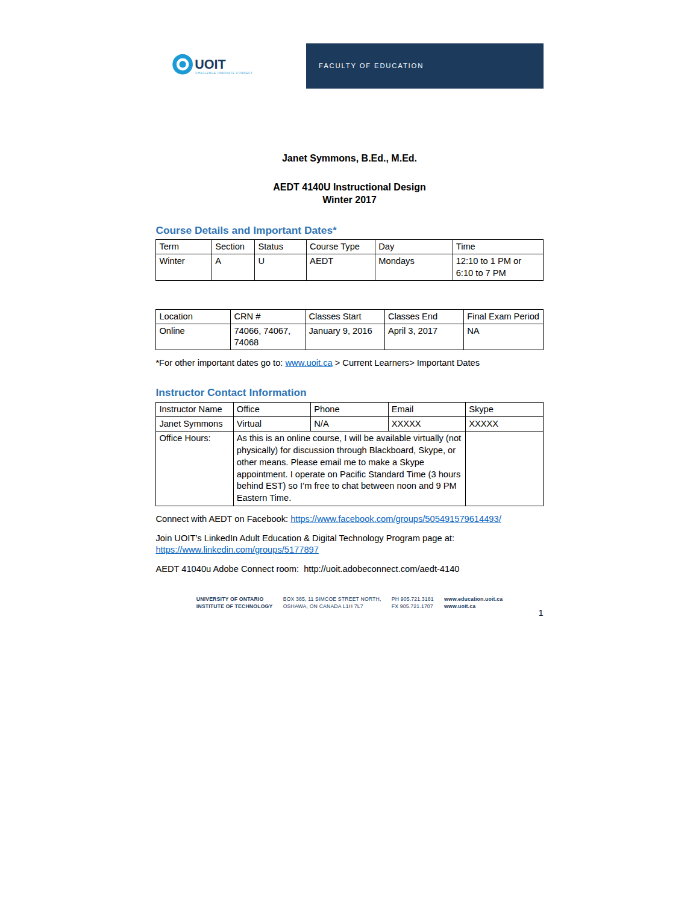UOIT CHALLENGE INNOVATE CONNECT
FACULTY OF EDUCATION
Janet Symmons, B.Ed., M.Ed.
AEDT 4140U Instructional Design
Winter 2017
Course Details and Important Dates*
| Term | Section | Status | Course Type | Day | Time |
| Winter | A | U | AEDT | Mondays | 12:10 to 1 PM or 6:10 to 7 PM |
| Location | CRN # | Classes Start | Classes End | Final Exam Period |
| Online | 74066, 74067, 74068 | January 9, 2016 | April 3, 2017 | NA |
*For other important dates go to: www.uoit.ca > Current Learners> Important Dates
Instructor Contact Information
| Instructor Name | Office | Phone | Email | Skype |
| Janet Symmons | Virtual | N/A | XXXXX | XXXXX |
| Office Hours: | As this is an online course, I will be available virtually (not physically) for discussion through Blackboard, Skype, or other means. Please email me to make a Skype appointment. I operate on Pacific Standard Time (3 hours behind EST) so I’m free to chat between noon and 9 PM Eastern Time. | |
Connect with AEDT on Facebook: https://www.facebook.com/groups/505491579614493/
Join UOIT’s LinkedIn Adult Education & Digital Technology Program page at:
https://www.linkedin.com/groups/5177897
AEDT 41040u Adobe Connect room: http://uoit.adobeconnect.com/aedt-4140
UNIVERSITY OF ONTARIO
INSTITUTE OF TECHNOLOGY
BOX 385, 11 SIMCOE STREET NORTH,
OSHAWA, ON CANADA L1H 7L7
PH 905.721.3181
FX 905.721.1707
www.education.uoit.ca
www.uoit.ca
1